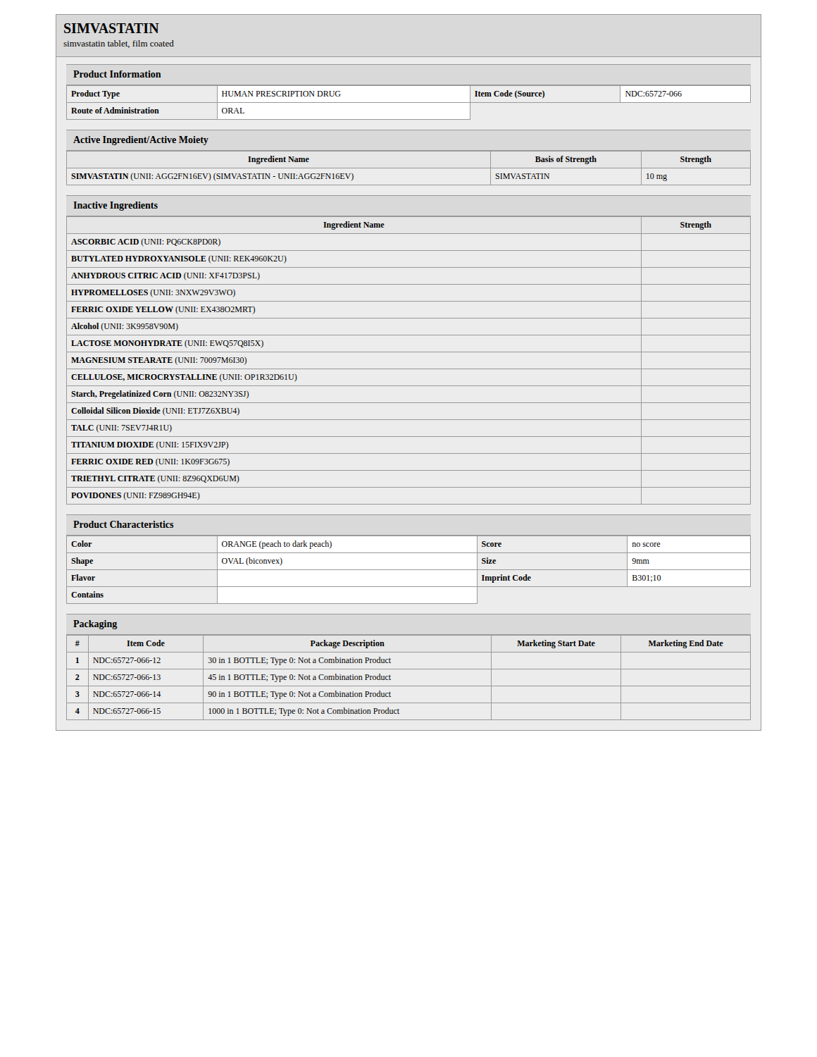SIMVASTATIN
simvastatin tablet, film coated
Product Information
| Product Type | HUMAN PRESCRIPTION DRUG | Item Code (Source) | NDC:65727-066 |
| Route of Administration | ORAL | |
Active Ingredient/Active Moiety
| Ingredient Name | Basis of Strength | Strength |
| --- | --- | --- |
| SIMVASTATIN (UNII: AGG2FN16EV) (SIMVASTATIN - UNII:AGG2FN16EV) | SIMVASTATIN | 10 mg |
Inactive Ingredients
| Ingredient Name | Strength |
| --- | --- |
| ASCORBIC ACID (UNII: PQ6CK8PD0R) | |
| BUTYLATED HYDROXYANISOLE (UNII: REK4960K2U) | |
| ANHYDROUS CITRIC ACID (UNII: XF417D3PSL) | |
| HYPROMELLOSES (UNII: 3NXW29V3WO) | |
| FERRIC OXIDE YELLOW (UNII: EX438O2MRT) | |
| Alcohol (UNII: 3K9958V90M) | |
| LACTOSE MONOHYDRATE (UNII: EWQ57Q8I5X) | |
| MAGNESIUM STEARATE (UNII: 70097M6I30) | |
| CELLULOSE, MICROCRYSTALLINE (UNII: OP1R32D61U) | |
| Starch, Pregelatinized Corn (UNII: O8232NY3SJ) | |
| Colloidal Silicon Dioxide (UNII: ETJ7Z6XBU4) | |
| TALC (UNII: 7SEV7J4R1U) | |
| TITANIUM DIOXIDE (UNII: 15FIX9V2JP) | |
| FERRIC OXIDE RED (UNII: 1K09F3G675) | |
| TRIETHYL CITRATE (UNII: 8Z96QXD6UM) | |
| POVIDONES (UNII: FZ989GH94E) | |
Product Characteristics
| Color | ORANGE (peach to dark peach) | Score | no score |
| Shape | OVAL (biconvex) | Size | 9mm |
| Flavor | | Imprint Code | B301;10 |
| Contains | | |
Packaging
| # | Item Code | Package Description | Marketing Start Date | Marketing End Date |
| --- | --- | --- | --- | --- |
| 1 | NDC:65727-066-12 | 30 in 1 BOTTLE; Type 0: Not a Combination Product | | |
| 2 | NDC:65727-066-13 | 45 in 1 BOTTLE; Type 0: Not a Combination Product | | |
| 3 | NDC:65727-066-14 | 90 in 1 BOTTLE; Type 0: Not a Combination Product | | |
| 4 | NDC:65727-066-15 | 1000 in 1 BOTTLE; Type 0: Not a Combination Product | | |